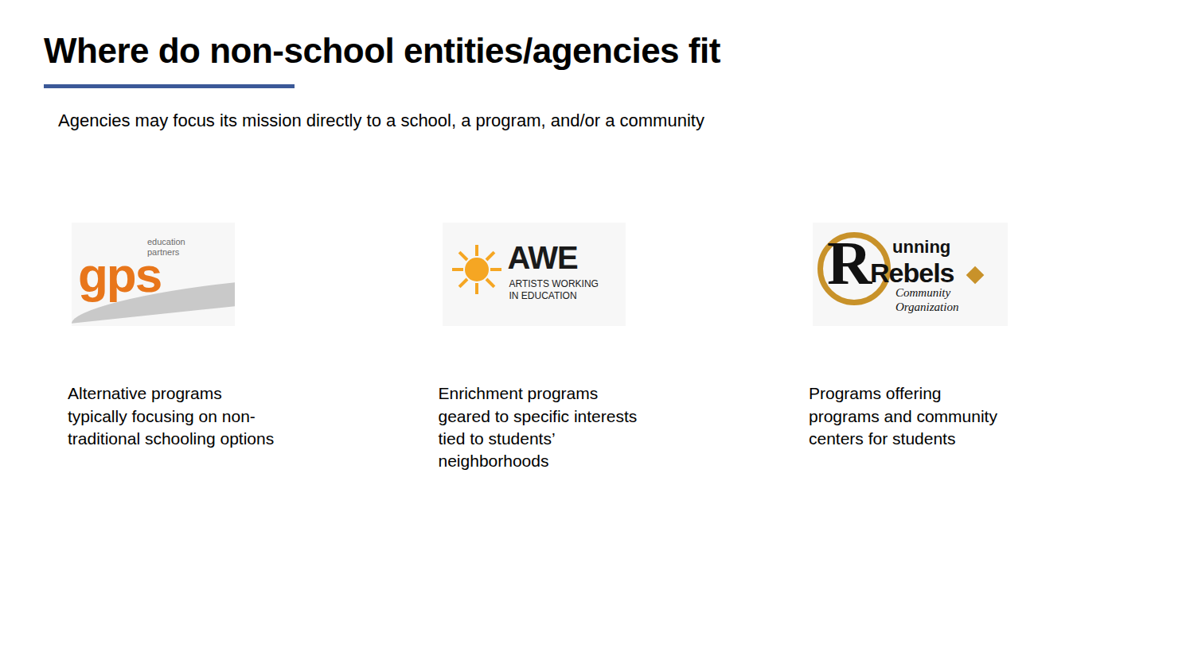Where do non-school entities/agencies fit
Agencies may focus its mission directly to a school, a program, and/or a community
education
partners gps
Alternative programs typically focusing on non-traditional schooling options
AWE ARTISTS WORKING
IN EDUCATION
Enrichment programs geared to specific interests tied to students’ neighborhoods
R unning Rebels Community Organization
Programs offering programs and community centers for students